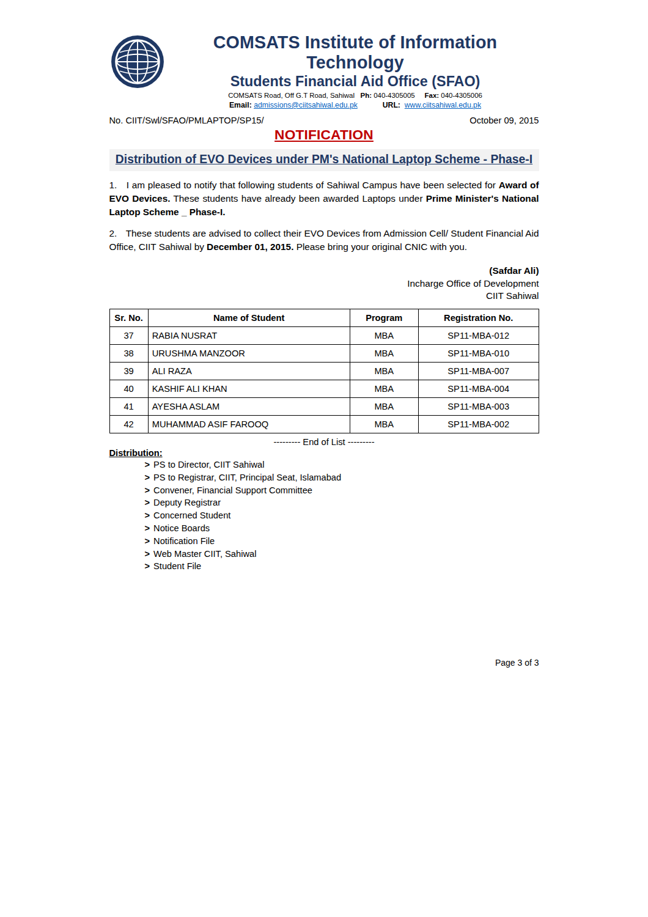COMSATS Institute of Information Technology
Students Financial Aid Office (SFAO)
COMSATS Road, Off G.T Road, Sahiwal Ph: 040-4305005 Fax: 040-4305006
Email: admissions@ciitsahiwal.edu.pk URL: www.ciitsahiwal.edu.pk
No. CIIT/Swl/SFAO/PMLAPTOP/SP15/
October 09, 2015
NOTIFICATION
Distribution of EVO Devices under PM's National Laptop Scheme - Phase-I
1. I am pleased to notify that following students of Sahiwal Campus have been selected for Award of EVO Devices. These students have already been awarded Laptops under Prime Minister's National Laptop Scheme _ Phase-I.
2. These students are advised to collect their EVO Devices from Admission Cell/ Student Financial Aid Office, CIIT Sahiwal by December 01, 2015. Please bring your original CNIC with you.
(Safdar Ali)
Incharge Office of Development
CIIT Sahiwal
| Sr. No. | Name of Student | Program | Registration No. |
| --- | --- | --- | --- |
| 37 | RABIA NUSRAT | MBA | SP11-MBA-012 |
| 38 | URUSHMA MANZOOR | MBA | SP11-MBA-010 |
| 39 | ALI RAZA | MBA | SP11-MBA-007 |
| 40 | KASHIF ALI KHAN | MBA | SP11-MBA-004 |
| 41 | AYESHA ASLAM | MBA | SP11-MBA-003 |
| 42 | MUHAMMAD ASIF FAROOQ | MBA | SP11-MBA-002 |
--------- End of List ---------
Distribution:
>PS to Director, CIIT Sahiwal
>PS to Registrar, CIIT, Principal Seat, Islamabad
>Convener, Financial Support Committee
>Deputy Registrar
>Concerned Student
>Notice Boards
>Notification File
>Web Master CIIT, Sahiwal
>Student File
Page 3 of 3